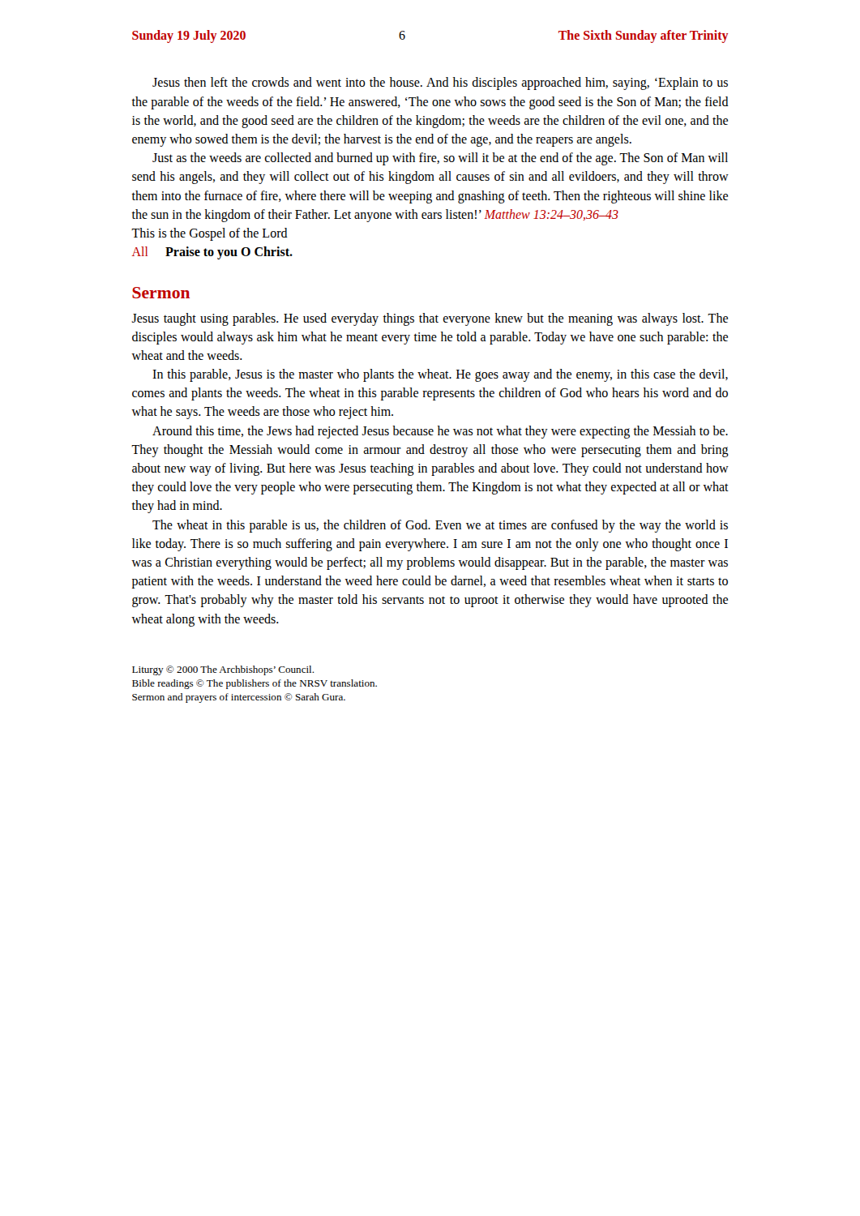Sunday 19 July 2020
6
The Sixth Sunday after Trinity
Jesus then left the crowds and went into the house. And his disciples approached him, saying, ‘Explain to us the parable of the weeds of the field.’ He answered, ‘The one who sows the good seed is the Son of Man; the field is the world, and the good seed are the children of the kingdom; the weeds are the children of the evil one, and the enemy who sowed them is the devil; the harvest is the end of the age, and the reapers are angels.
Just as the weeds are collected and burned up with fire, so will it be at the end of the age. The Son of Man will send his angels, and they will collect out of his kingdom all causes of sin and all evildoers, and they will throw them into the furnace of fire, where there will be weeping and gnashing of teeth. Then the righteous will shine like the sun in the kingdom of their Father. Let anyone with ears listen!’ Matthew 13:24–30,36–43
This is the Gospel of the Lord
All
Praise to you O Christ.
Sermon
Jesus taught using parables. He used everyday things that everyone knew but the meaning was always lost. The disciples would always ask him what he meant every time he told a parable. Today we have one such parable: the wheat and the weeds.
In this parable, Jesus is the master who plants the wheat. He goes away and the enemy, in this case the devil, comes and plants the weeds. The wheat in this parable represents the children of God who hears his word and do what he says. The weeds are those who reject him.
Around this time, the Jews had rejected Jesus because he was not what they were expecting the Messiah to be. They thought the Messiah would come in armour and destroy all those who were persecuting them and bring about new way of living. But here was Jesus teaching in parables and about love. They could not understand how they could love the very people who were persecuting them. The Kingdom is not what they expected at all or what they had in mind.
The wheat in this parable is us, the children of God. Even we at times are confused by the way the world is like today. There is so much suffering and pain everywhere. I am sure I am not the only one who thought once I was a Christian everything would be perfect; all my problems would disappear. But in the parable, the master was patient with the weeds. I understand the weed here could be darnel, a weed that resembles wheat when it starts to grow. That's probably why the master told his servants not to uproot it otherwise they would have uprooted the wheat along with the weeds.
Liturgy © 2000 The Archbishops’ Council.
Bible readings © The publishers of the NRSV translation.
Sermon and prayers of intercession © Sarah Gura.